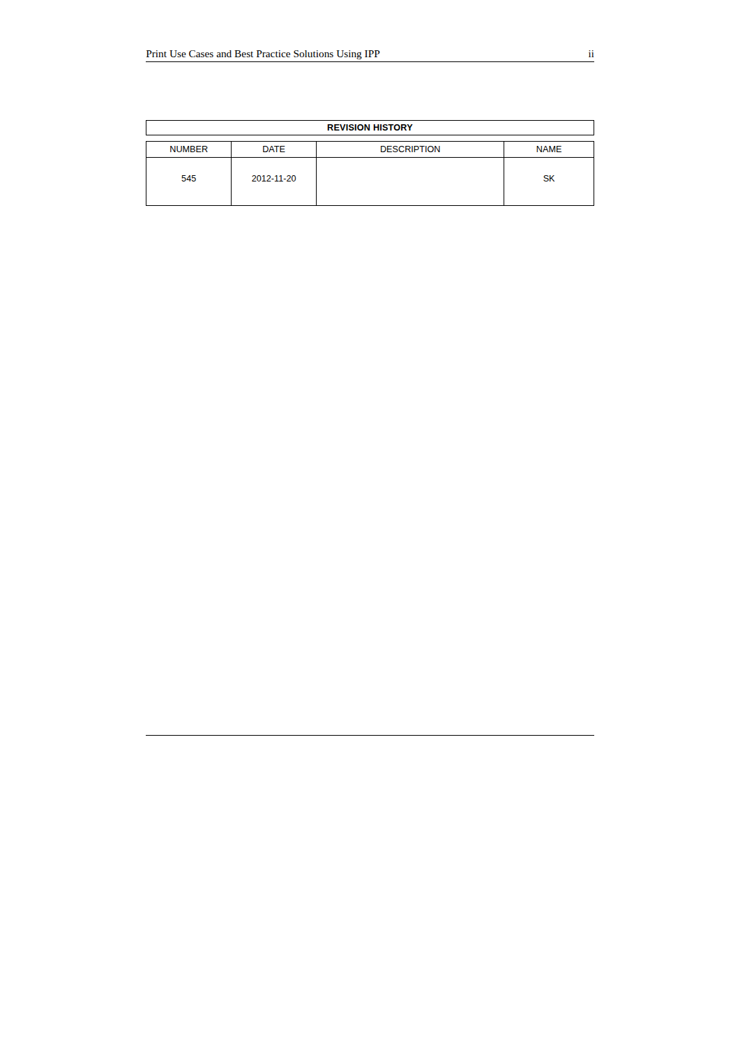Print Use Cases and Best Practice Solutions Using IPP ii
| REVISION HISTORY |
| NUMBER | DATE | DESCRIPTION | NAME |
| 545 | 2012-11-20 | | SK |